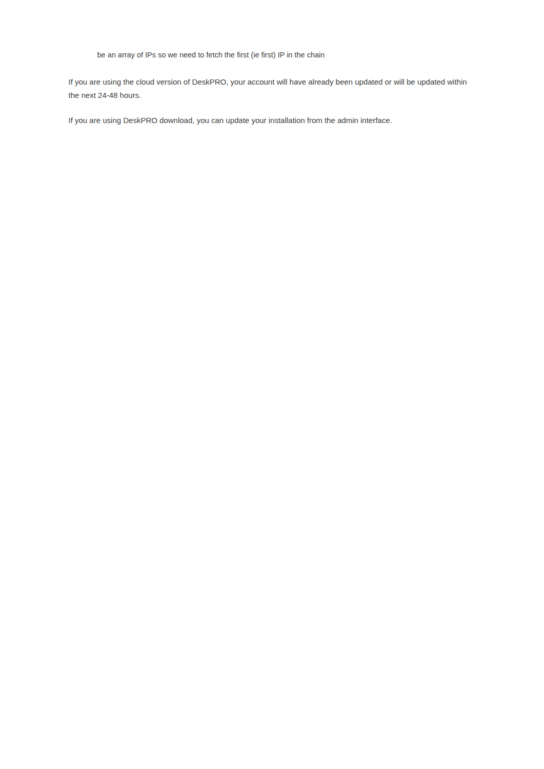be an array of IPs so we need to fetch the first (ie first) IP in the chain
If you are using the cloud version of DeskPRO, your account will have already been updated or will be updated within the next 24-48 hours.
If you are using DeskPRO download, you can update your installation from the admin interface.